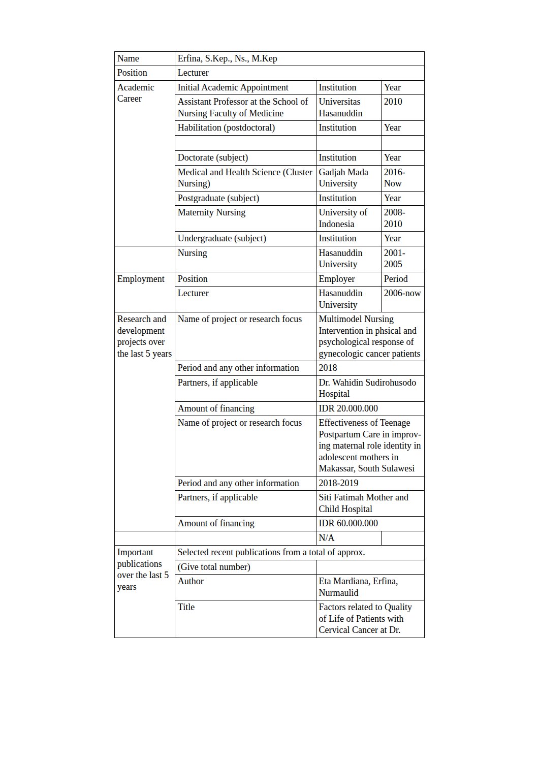| Name | Erfina, S.Kep., Ns., M.Kep |
| Position | Lecturer |
| Academic Career | Initial Academic Appointment | Institution | Year |
| Assistant Professor at the School of Nursing Faculty of Medicine | Universitas Hasanuddin | 2010 |
| Habilitation (postdoctoral) | Institution | Year |
| Doctorate (subject) | Institution | Year |
| Medical and Health Science (Cluster Nursing) | Gadjah Mada University | 2016-Now |
| Postgraduate (subject) | Institution | Year |
| Maternity Nursing | University of Indonesia | 2008-2010 |
| Undergraduate (subject) | Institution | Year |
| | Nursing | Hasanuddin University | 2001-2005 |
| Employment | Position | Employer | Period |
| Lecturer | Hasanuddin University | 2006-now |
| Research and development projects over the last 5 years | Name of project or research focus | Multimodel Nursing Intervention in phsical and psychological response of gynecologic cancer patients |
| Period and any other information | 2018 |
| Partners, if applicable | Dr. Wahidin Sudirohusodo Hospital |
| Amount of financing | IDR 20.000.000 |
| Name of project or research focus | Effectiveness of Teenage Postpartum Care in improving maternal role identity in adolescent mothers in Makassar, South Sulawesi |
| Period and any other information | 2018-2019 |
| Partners, if applicable | Siti Fatimah Mother and Child Hospital |
| Amount of financing | IDR 60.000.000 |
| | | N/A | |
| Important publications over the last 5 years | Selected recent publications from a total of approx. |
| (Give total number) | |
| Author | Eta Mardiana, Erfina, Nurmaulid |
| Title | Factors related to Quality of Life of Patients with Cervical Cancer at Dr. |